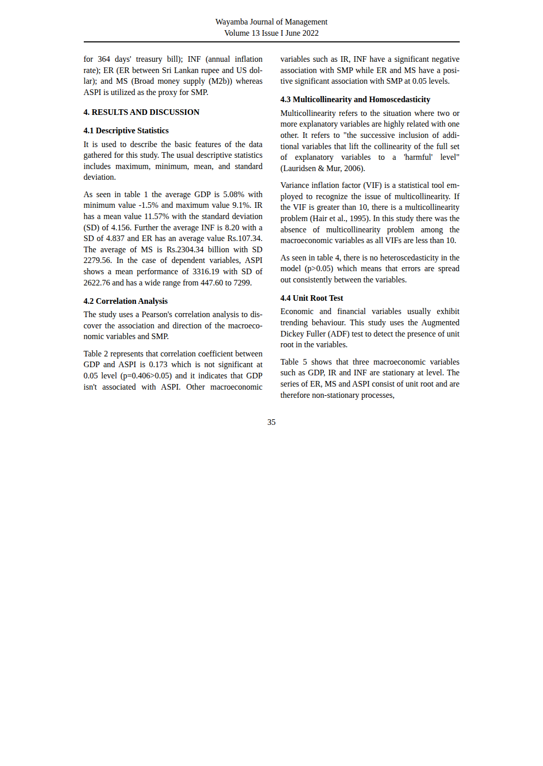Wayamba Journal of Management Volume 13 Issue I June 2022
for 364 days' treasury bill); INF (annual inflation rate); ER (ER between Sri Lankan rupee and US dollar); and MS (Broad money supply (M2b)) whereas ASPI is utilized as the proxy for SMP.
4. RESULTS AND DISCUSSION
4.1 Descriptive Statistics
It is used to describe the basic features of the data gathered for this study. The usual descriptive statistics includes maximum, minimum, mean, and standard deviation.
As seen in table 1 the average GDP is 5.08% with minimum value -1.5% and maximum value 9.1%. IR has a mean value 11.57% with the standard deviation (SD) of 4.156. Further the average INF is 8.20 with a SD of 4.837 and ER has an average value Rs.107.34. The average of MS is Rs.2304.34 billion with SD 2279.56. In the case of dependent variables, ASPI shows a mean performance of 3316.19 with SD of 2622.76 and has a wide range from 447.60 to 7299.
4.2 Correlation Analysis
The study uses a Pearson's correlation analysis to discover the association and direction of the macroeconomic variables and SMP.
Table 2 represents that correlation coefficient between GDP and ASPI is 0.173 which is not significant at 0.05 level (p=0.406>0.05) and it indicates that GDP isn't associated with ASPI. Other macroeconomic variables such as IR, INF have a significant negative association with SMP while ER and MS have a positive significant association with SMP at 0.05 levels.
4.3 Multicollinearity and Homoscedasticity
Multicollinearity refers to the situation where two or more explanatory variables are highly related with one other. It refers to "the successive inclusion of additional variables that lift the collinearity of the full set of explanatory variables to a 'harmful' level" (Lauridsen & Mur, 2006).
Variance inflation factor (VIF) is a statistical tool employed to recognize the issue of multicollinearity. If the VIF is greater than 10, there is a multicollinearity problem (Hair et al., 1995). In this study there was the absence of multicollinearity problem among the macroeconomic variables as all VIFs are less than 10.
As seen in table 4, there is no heteroscedasticity in the model (p>0.05) which means that errors are spread out consistently between the variables.
4.4 Unit Root Test
Economic and financial variables usually exhibit trending behaviour. This study uses the Augmented Dickey Fuller (ADF) test to detect the presence of unit root in the variables.
Table 5 shows that three macroeconomic variables such as GDP, IR and INF are stationary at level. The series of ER, MS and ASPI consist of unit root and are therefore non-stationary processes,
35